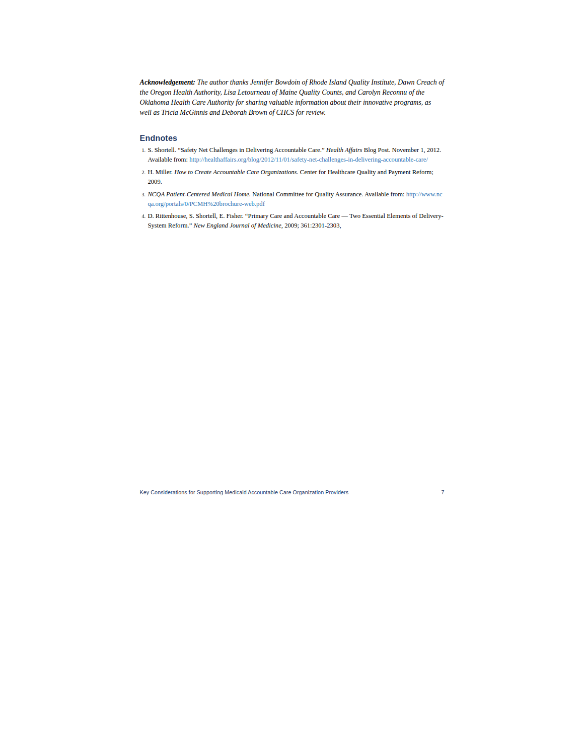Acknowledgement: The author thanks Jennifer Bowdoin of Rhode Island Quality Institute, Dawn Creach of the Oregon Health Authority, Lisa Letourneau of Maine Quality Counts, and Carolyn Reconnu of the Oklahoma Health Care Authority for sharing valuable information about their innovative programs, as well as Tricia McGinnis and Deborah Brown of CHCS for review.
Endnotes
S. Shortell. “Safety Net Challenges in Delivering Accountable Care.” Health Affairs Blog Post. November 1, 2012. Available from: http://healthaffairs.org/blog/2012/11/01/safety-net-challenges-in-delivering-accountable-care/
H. Miller. How to Create Accountable Care Organizations. Center for Healthcare Quality and Payment Reform; 2009.
NCQA Patient-Centered Medical Home. National Committee for Quality Assurance. Available from: http://www.ncqa.org/portals/0/PCMH%20brochure-web.pdf
D. Rittenhouse, S. Shortell, E. Fisher. “Primary Care and Accountable Care — Two Essential Elements of Delivery-System Reform.” New England Journal of Medicine, 2009; 361:2301-2303,
Key Considerations for Supporting Medicaid Accountable Care Organization Providers 7